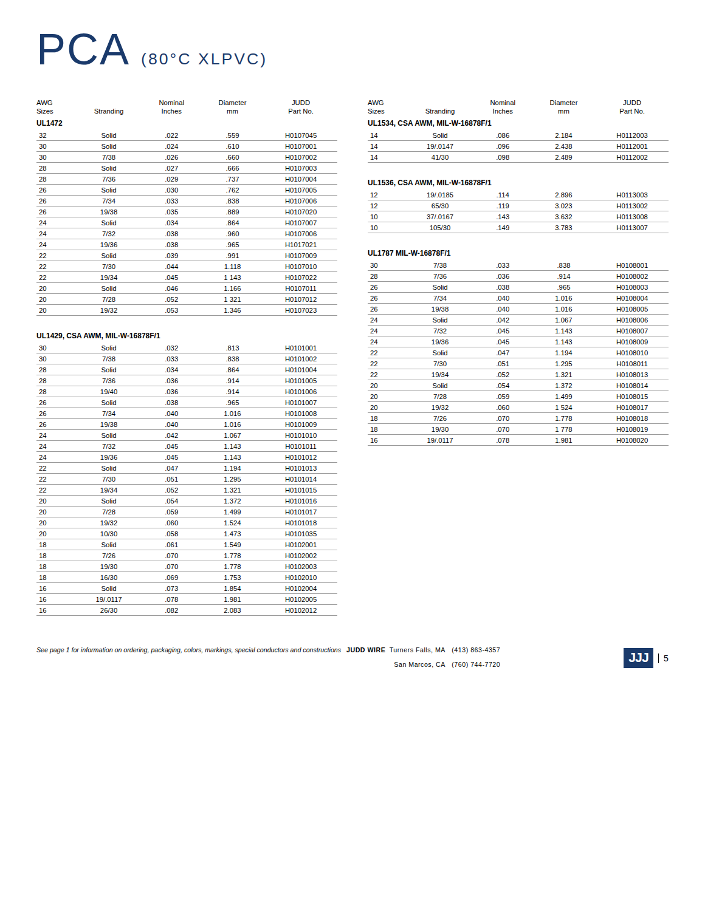PCA (80°C XLPVC)
| AWG Sizes | Stranding | Nominal Inches | Diameter mm | JUDD Part No. |
| --- | --- | --- | --- | --- |
| UL1472 |
| 32 | Solid | .022 | .559 | H0107045 |
| 30 | Solid | .024 | .610 | H0107001 |
| 30 | 7/38 | .026 | .660 | H0107002 |
| 28 | Solid | .027 | .666 | H0107003 |
| 28 | 7/36 | .029 | .737 | H0107004 |
| 26 | Solid | .030 | .762 | H0107005 |
| 26 | 7/34 | .033 | .838 | H0107006 |
| 26 | 19/38 | .035 | .889 | H0107020 |
| 24 | Solid | .034 | .864 | H0107007 |
| 24 | 7/32 | .038 | .960 | H0107006 |
| 24 | 19/36 | .038 | .965 | H1017021 |
| 22 | Solid | .039 | .991 | H0107009 |
| 22 | 7/30 | .044 | 1.118 | H0107010 |
| 22 | 19/34 | .045 | 1 143 | H0107022 |
| 20 | Solid | .046 | 1.166 | H0107011 |
| 20 | 7/28 | .052 | 1 321 | H0107012 |
| 20 | 19/32 | .053 | 1.346 | H0107023 |
| UL1429, CSA AWM, MIL-W-16878F/1 |
| 30 | Solid | .032 | .813 | H0101001 |
| 30 | 7/38 | .033 | .838 | H0101002 |
| 28 | Solid | .034 | .864 | H0101004 |
| 28 | 7/36 | .036 | .914 | H0101005 |
| 28 | 19/40 | .036 | .914 | H0101006 |
| 26 | Solid | .038 | .965 | H0101007 |
| 26 | 7/34 | .040 | 1.016 | H0101008 |
| 26 | 19/38 | .040 | 1.016 | H0101009 |
| 24 | Solid | .042 | 1.067 | H0101010 |
| 24 | 7/32 | .045 | 1.143 | H0101011 |
| 24 | 19/36 | .045 | 1.143 | H0101012 |
| 22 | Solid | .047 | 1.194 | H0101013 |
| 22 | 7/30 | .051 | 1.295 | H0101014 |
| 22 | 19/34 | .052 | 1.321 | H0101015 |
| 20 | Solid | .054 | 1.372 | H0101016 |
| 20 | 7/28 | .059 | 1.499 | H0101017 |
| 20 | 19/32 | .060 | 1.524 | H0101018 |
| 20 | 10/30 | .058 | 1.473 | H0101035 |
| 18 | Solid | .061 | 1.549 | H0102001 |
| 18 | 7/26 | .070 | 1.778 | H0102002 |
| 18 | 19/30 | .070 | 1.778 | H0102003 |
| 18 | 16/30 | .069 | 1.753 | H0102010 |
| 16 | Solid | .073 | 1.854 | H0102004 |
| 16 | 19/.0117 | .078 | 1.981 | H0102005 |
| 16 | 26/30 | .082 | 2.083 | H0102012 |
| AWG Sizes | Stranding | Nominal Inches | Diameter mm | JUDD Part No. |
| --- | --- | --- | --- | --- |
| UL1534, CSA AWM, MIL-W-16878F/1 |
| 14 | Solid | .086 | 2.184 | H0112003 |
| 14 | 19/.0147 | .096 | 2.438 | H0112001 |
| 14 | 41/30 | .098 | 2.489 | H0112002 |
| UL1536, CSA AWM, MIL-W-16878F/1 |
| 12 | 19/.0185 | .114 | 2.896 | H0113003 |
| 12 | 65/30 | .119 | 3.023 | H0113002 |
| 10 | 37/.0167 | .143 | 3.632 | H0113008 |
| 10 | 105/30 | .149 | 3.783 | H0113007 |
| UL1787 MIL-W-16878F/1 |
| 30 | 7/38 | .033 | .838 | H0108001 |
| 28 | 7/36 | .036 | .914 | H0108002 |
| 26 | Solid | .038 | .965 | H0108003 |
| 26 | 7/34 | .040 | 1.016 | H0108004 |
| 26 | 19/38 | .040 | 1.016 | H0108005 |
| 24 | Solid | .042 | 1.067 | H0108006 |
| 24 | 7/32 | .045 | 1.143 | H0108007 |
| 24 | 19/36 | .045 | 1.143 | H0108009 |
| 22 | Solid | .047 | 1.194 | H0108010 |
| 22 | 7/30 | .051 | 1.295 | H0108011 |
| 22 | 19/34 | .052 | 1.321 | H0108013 |
| 20 | Solid | .054 | 1.372 | H0108014 |
| 20 | 7/28 | .059 | 1.499 | H0108015 |
| 20 | 19/32 | .060 | 1 524 | H0108017 |
| 18 | 7/26 | .070 | 1.778 | H0108018 |
| 18 | 19/30 | .070 | 1 778 | H0108019 |
| 16 | 19/.0117 | .078 | 1.981 | H0108020 |
See page 1 for information on ordering, packaging, colors, markings, special conductors and constructions JUDD WIRE Turners Falls, MA (413) 863-4357
San Marcos, CA (760) 744-7720
JJJ 5